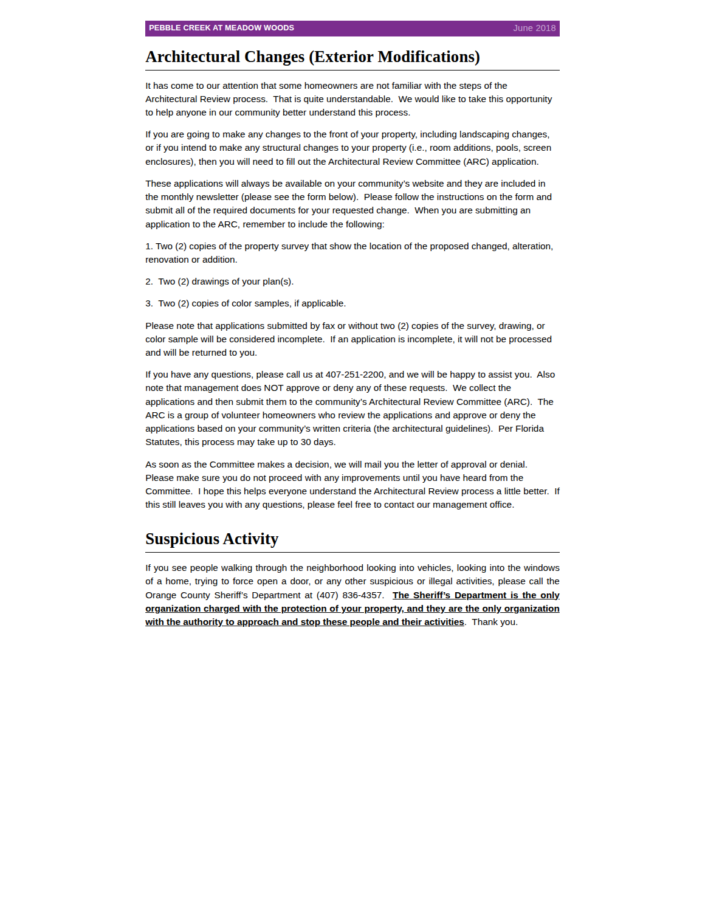Pebble Creek at Meadow Woods June 2018
Architectural Changes (Exterior Modifications)
It has come to our attention that some homeowners are not familiar with the steps of the Architectural Review process. That is quite understandable. We would like to take this opportunity to help anyone in our community better understand this process.
If you are going to make any changes to the front of your property, including landscaping changes, or if you intend to make any structural changes to your property (i.e., room additions, pools, screen enclosures), then you will need to fill out the Architectural Review Committee (ARC) application.
These applications will always be available on your community’s website and they are included in the monthly newsletter (please see the form below). Please follow the instructions on the form and submit all of the required documents for your requested change. When you are submitting an application to the ARC, remember to include the following:
1. Two (2) copies of the property survey that show the location of the proposed changed, alteration, renovation or addition.
2. Two (2) drawings of your plan(s).
3. Two (2) copies of color samples, if applicable.
Please note that applications submitted by fax or without two (2) copies of the survey, drawing, or color sample will be considered incomplete. If an application is incomplete, it will not be processed and will be returned to you.
If you have any questions, please call us at 407-251-2200, and we will be happy to assist you. Also note that management does NOT approve or deny any of these requests. We collect the applications and then submit them to the community’s Architectural Review Committee (ARC). The ARC is a group of volunteer homeowners who review the applications and approve or deny the applications based on your community’s written criteria (the architectural guidelines). Per Florida Statutes, this process may take up to 30 days.
As soon as the Committee makes a decision, we will mail you the letter of approval or denial. Please make sure you do not proceed with any improvements until you have heard from the Committee. I hope this helps everyone understand the Architectural Review process a little better. If this still leaves you with any questions, please feel free to contact our management office.
Suspicious Activity
If you see people walking through the neighborhood looking into vehicles, looking into the windows of a home, trying to force open a door, or any other suspicious or illegal activities, please call the Orange County Sheriff’s Department at (407) 836-4357. The Sheriff’s Department is the only organization charged with the protection of your property, and they are the only organization with the authority to approach and stop these people and their activities. Thank you.